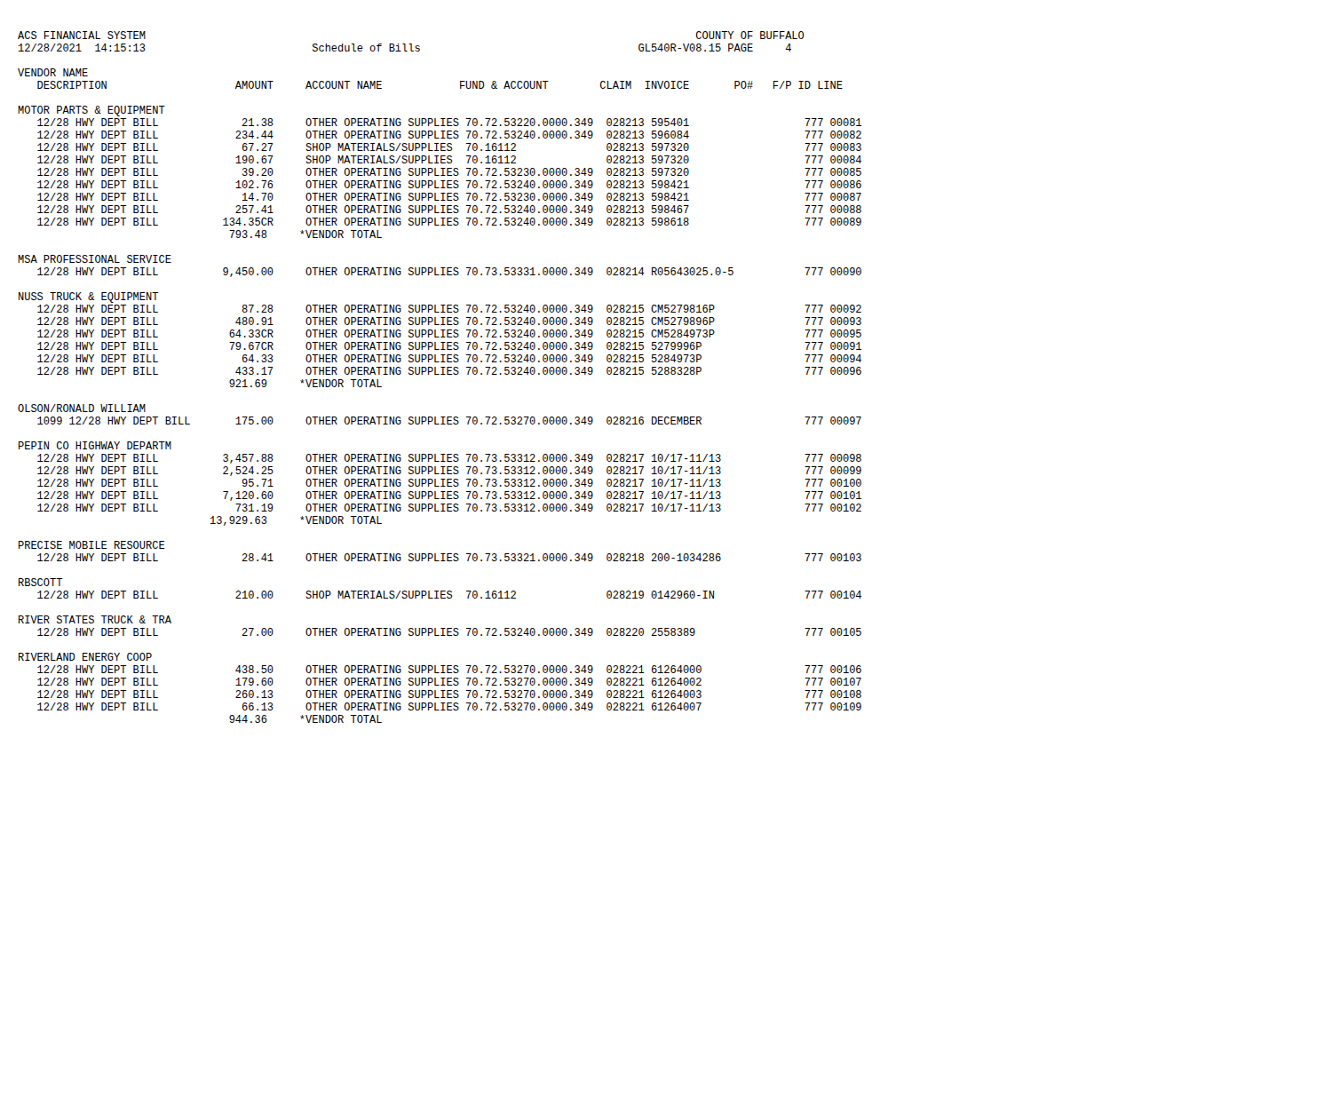ACS FINANCIAL SYSTEM COUNTY OF BUFFALO 12/28/2021 14:15:13 Schedule of Bills GL540R-V08.15 PAGE 4 VENDOR NAME DESCRIPTION AMOUNT ACCOUNT NAME FUND & ACCOUNT CLAIM INVOICE PO# F/P ID LINE MOTOR PARTS & EQUIPMENT 12/28 HWY DEPT BILL 21.38 OTHER OPERATING SUPPLIES 70.72.53220.0000.349 028213 595401 777 00081 12/28 HWY DEPT BILL 234.44 OTHER OPERATING SUPPLIES 70.72.53240.0000.349 028213 596084 777 00082 12/28 HWY DEPT BILL 67.27 SHOP MATERIALS/SUPPLIES 70.16112 028213 597320 777 00083 12/28 HWY DEPT BILL 190.67 SHOP MATERIALS/SUPPLIES 70.16112 028213 597320 777 00084 12/28 HWY DEPT BILL 39.20 OTHER OPERATING SUPPLIES 70.72.53230.0000.349 028213 597320 777 00085 12/28 HWY DEPT BILL 102.76 OTHER OPERATING SUPPLIES 70.72.53240.0000.349 028213 598421 777 00086 12/28 HWY DEPT BILL 14.70 OTHER OPERATING SUPPLIES 70.72.53230.0000.349 028213 598421 777 00087 12/28 HWY DEPT BILL 257.41 OTHER OPERATING SUPPLIES 70.72.53240.0000.349 028213 598467 777 00088 12/28 HWY DEPT BILL 134.35CR OTHER OPERATING SUPPLIES 70.72.53240.0000.349 028213 598618 777 00089 793.48 *VENDOR TOTAL MSA PROFESSIONAL SERVICE 12/28 HWY DEPT BILL 9,450.00 OTHER OPERATING SUPPLIES 70.73.53331.0000.349 028214 R05643025.0-5 777 00090 NUSS TRUCK & EQUIPMENT 12/28 HWY DEPT BILL 87.28 OTHER OPERATING SUPPLIES 70.72.53240.0000.349 028215 CM5279816P 777 00092 12/28 HWY DEPT BILL 480.91 OTHER OPERATING SUPPLIES 70.72.53240.0000.349 028215 CM5279896P 777 00093 12/28 HWY DEPT BILL 64.33CR OTHER OPERATING SUPPLIES 70.72.53240.0000.349 028215 CM5284973P 777 00095 12/28 HWY DEPT BILL 79.67CR OTHER OPERATING SUPPLIES 70.72.53240.0000.349 028215 5279996P 777 00091 12/28 HWY DEPT BILL 64.33 OTHER OPERATING SUPPLIES 70.72.53240.0000.349 028215 5284973P 777 00094 12/28 HWY DEPT BILL 433.17 OTHER OPERATING SUPPLIES 70.72.53240.0000.349 028215 5288328P 777 00096 921.69 *VENDOR TOTAL OLSON/RONALD WILLIAM 1099 12/28 HWY DEPT BILL 175.00 OTHER OPERATING SUPPLIES 70.72.53270.0000.349 028216 DECEMBER 777 00097 PEPIN CO HIGHWAY DEPARTM 12/28 HWY DEPT BILL 3,457.88 OTHER OPERATING SUPPLIES 70.73.53312.0000.349 028217 10/17-11/13 777 00098 12/28 HWY DEPT BILL 2,524.25 OTHER OPERATING SUPPLIES 70.73.53312.0000.349 028217 10/17-11/13 777 00099 12/28 HWY DEPT BILL 95.71 OTHER OPERATING SUPPLIES 70.73.53312.0000.349 028217 10/17-11/13 777 00100 12/28 HWY DEPT BILL 7,120.60 OTHER OPERATING SUPPLIES 70.73.53312.0000.349 028217 10/17-11/13 777 00101 12/28 HWY DEPT BILL 731.19 OTHER OPERATING SUPPLIES 70.73.53312.0000.349 028217 10/17-11/13 777 00102 13,929.63 *VENDOR TOTAL PRECISE MOBILE RESOURCE 12/28 HWY DEPT BILL 28.41 OTHER OPERATING SUPPLIES 70.73.53321.0000.349 028218 200-1034286 777 00103 RBSCOTT 12/28 HWY DEPT BILL 210.00 SHOP MATERIALS/SUPPLIES 70.16112 028219 0142960-IN 777 00104 RIVER STATES TRUCK & TRA 12/28 HWY DEPT BILL 27.00 OTHER OPERATING SUPPLIES 70.72.53240.0000.349 028220 2558389 777 00105 RIVERLAND ENERGY COOP 12/28 HWY DEPT BILL 438.50 OTHER OPERATING SUPPLIES 70.72.53270.0000.349 028221 61264000 777 00106 12/28 HWY DEPT BILL 179.60 OTHER OPERATING SUPPLIES 70.72.53270.0000.349 028221 61264002 777 00107 12/28 HWY DEPT BILL 260.13 OTHER OPERATING SUPPLIES 70.72.53270.0000.349 028221 61264003 777 00108 12/28 HWY DEPT BILL 66.13 OTHER OPERATING SUPPLIES 70.72.53270.0000.349 028221 61264007 777 00109 944.36 *VENDOR TOTAL